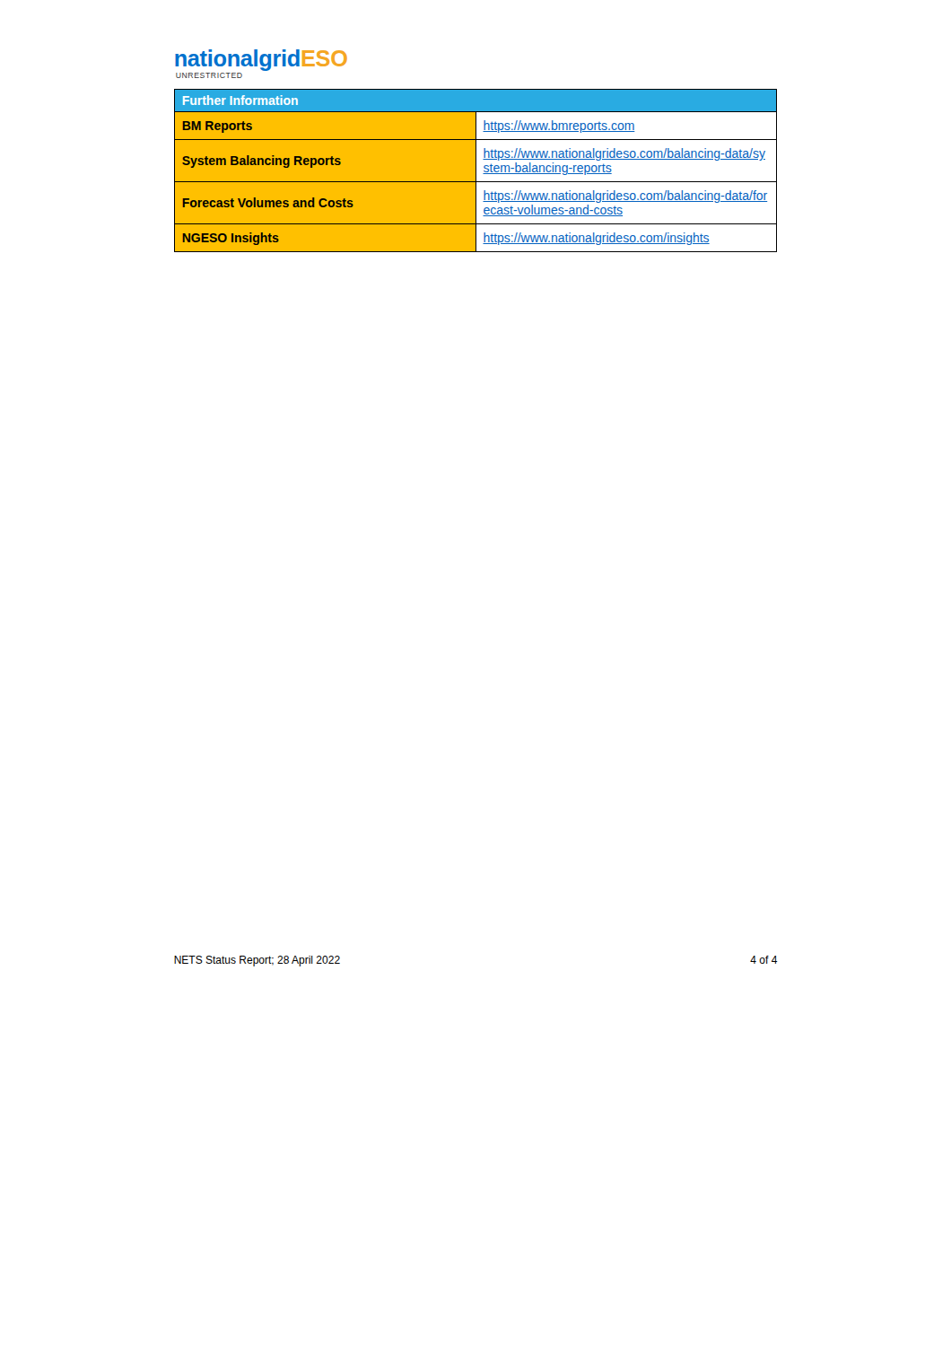national grid ESO
UNRESTRICTED
| Further Information |
| --- |
| BM Reports | https://www.bmreports.com |
| System Balancing Reports | https://www.nationalgrideso.com/balancing-data/system-balancing-reports |
| Forecast Volumes and Costs | https://www.nationalgrideso.com/balancing-data/forecast-volumes-and-costs |
| NGESO Insights | https://www.nationalgrideso.com/insights |
NETS Status Report; 28 April 2022 4 of 4